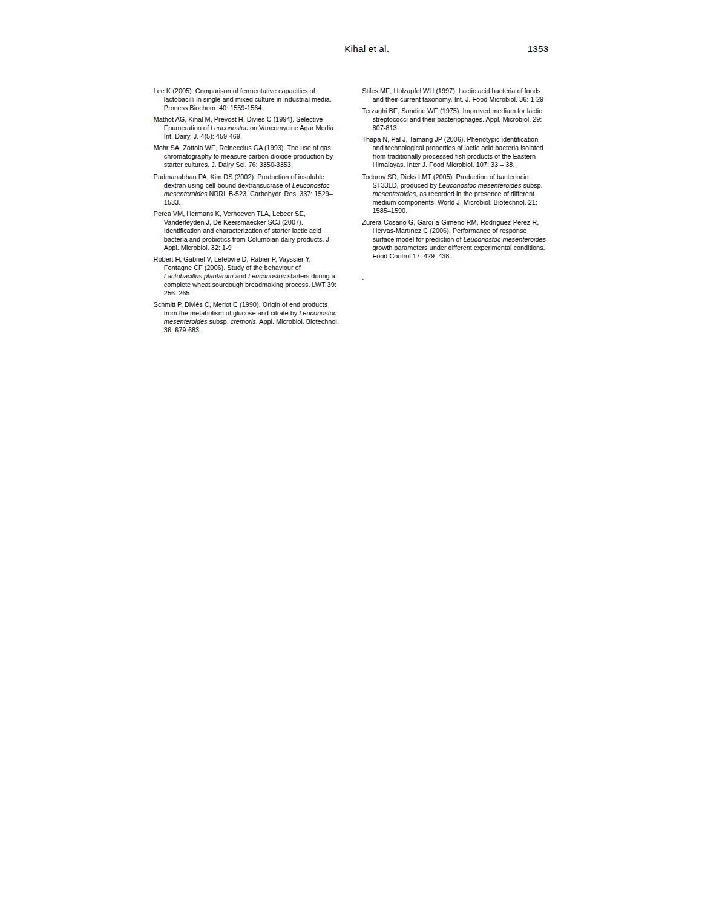Kihal et al. 1353
Lee K (2005). Comparison of fermentative capacities of lactobacilli in single and mixed culture in industrial media. Process Biochem. 40: 1559-1564.
Mathot AG, Kihal M, Prevost H, Diviès C (1994). Selective Enumeration of Leuconostoc on Vancomycine Agar Media. Int. Dairy. J. 4(5): 459-469.
Mohr SA, Zottola WE, Reineccius GA (1993). The use of gas chromatography to measure carbon dioxide production by starter cultures. J. Dairy Sci. 76: 3350-3353.
Padmanabhan PA, Kim DS (2002). Production of insoluble dextran using cell-bound dextransucrase of Leuconostoc mesenteroides NRRL B-523. Carbohydr. Res. 337: 1529–1533.
Perea VM, Hermans K, Verhoeven TLA, Lebeer SE, Vanderleyden J, De Keersmaecker SCJ (2007). Identification and characterization of starter lactic acid bacteria and probiotics from Columbian dairy products. J. Appl. Microbiol. 32: 1-9
Robert H, Gabriel V, Lefebvre D, Rabier P, Vayssier Y, Fontagne CF (2006). Study of the behaviour of Lactobacillus plantarum and Leuconostoc starters during a complete wheat sourdough breadmaking process. LWT 39: 256–265.
Schmitt P, Diviès C, Merlot C (1990). Origin of end products from the metabolism of glucose and citrate by Leuconostoc mesenteroides subsp. cremoris. Appl. Microbiol. Biotechnol. 36: 679-683.
Stiles ME, Holzapfel WH (1997). Lactic acid bacteria of foods and their current taxonomy. Int. J. Food Microbiol. 36: 1-29
Terzaghi BE, Sandine WE (1975). Improved medium for lactic streptococci and their bacteriophages. Appl. Microbiol. 29: 807-813.
Thapa N, Pal J, Tamang JP (2006). Phenotypic identification and technological properties of lactic acid bacteria isolated from traditionally processed fish products of the Eastern Himalayas. Inter J. Food Microbiol. 107: 33 – 38.
Todorov SD, Dicks LMT (2005). Production of bacteriocin ST33LD, produced by Leuconostoc mesenteroides subsp. mesenteroides, as recorded in the presence of different medium components. World J. Microbiol. Biotechnol. 21: 1585–1590.
Zurera-Cosano G, Garcı´a-Gimeno RM, Rodrıguez-Perez R, Hervas-Martınez C (2006). Performance of response surface model for prediction of Leuconostoc mesenteroides growth parameters under different experimental conditions. Food Control 17: 429–438.
.